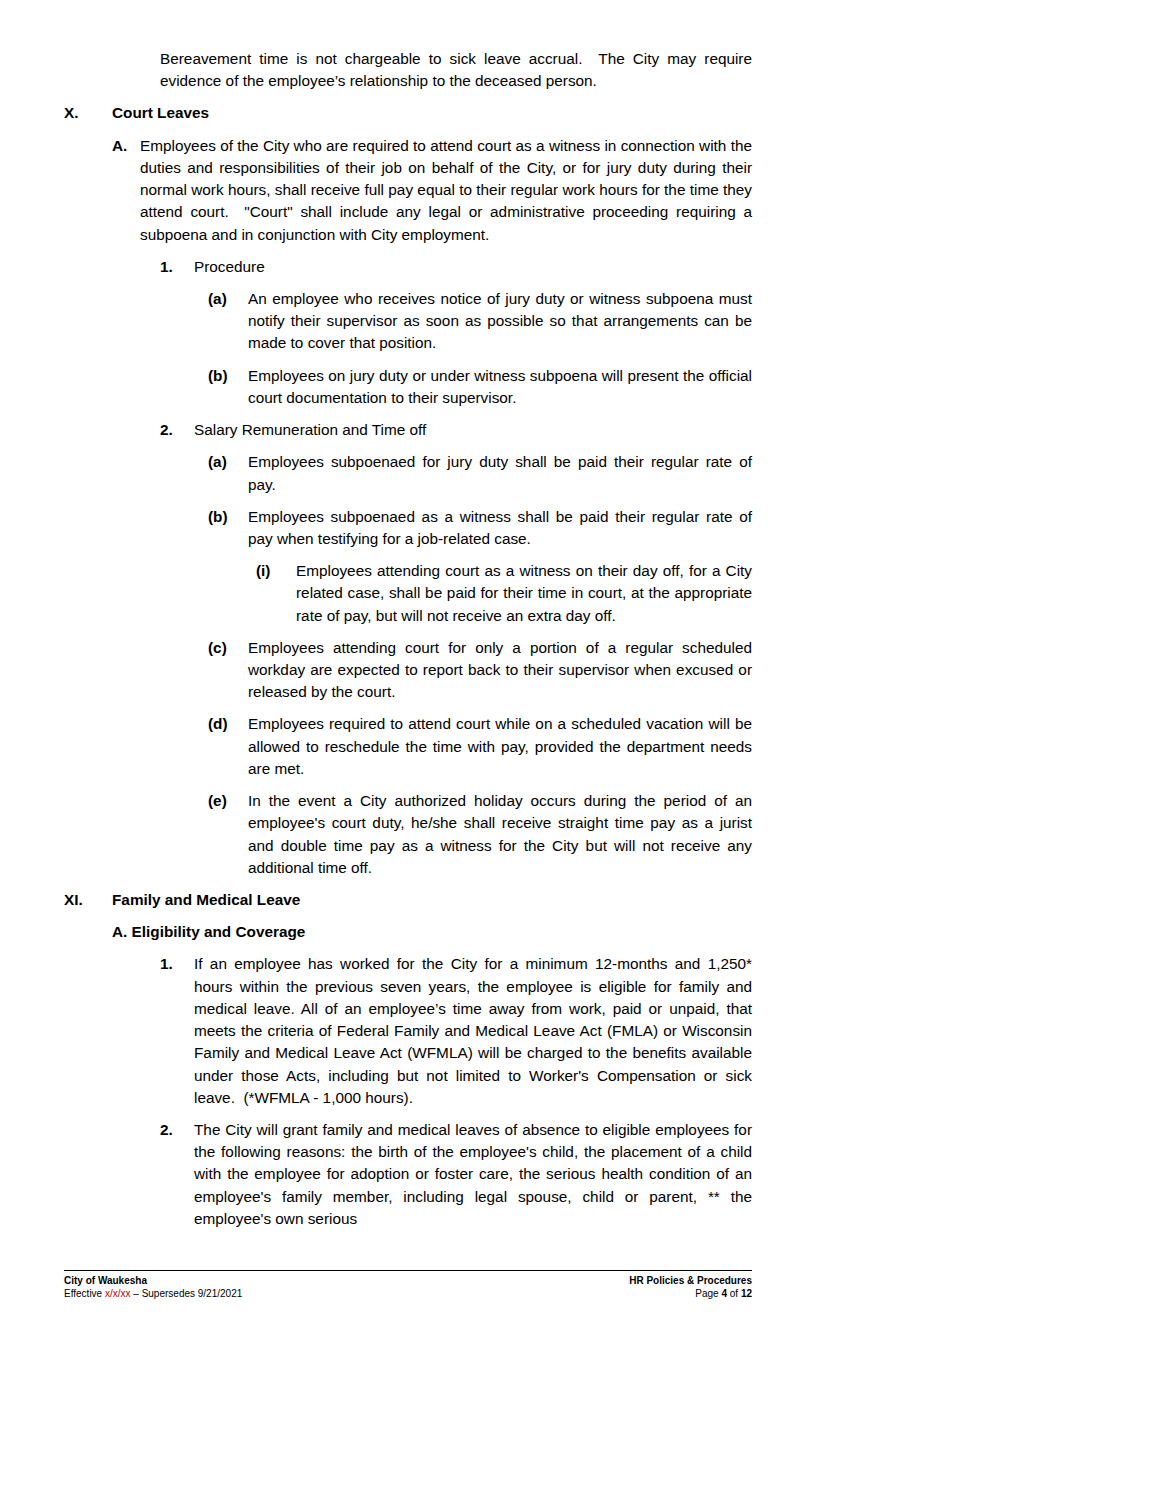Bereavement time is not chargeable to sick leave accrual. The City may require evidence of the employee’s relationship to the deceased person.
X. Court Leaves
A. Employees of the City who are required to attend court as a witness in connection with the duties and responsibilities of their job on behalf of the City, or for jury duty during their normal work hours, shall receive full pay equal to their regular work hours for the time they attend court. "Court" shall include any legal or administrative proceeding requiring a subpoena and in conjunction with City employment.
1. Procedure
(a) An employee who receives notice of jury duty or witness subpoena must notify their supervisor as soon as possible so that arrangements can be made to cover that position.
(b) Employees on jury duty or under witness subpoena will present the official court documentation to their supervisor.
2. Salary Remuneration and Time off
(a) Employees subpoenaed for jury duty shall be paid their regular rate of pay.
(b) Employees subpoenaed as a witness shall be paid their regular rate of pay when testifying for a job-related case.
(i) Employees attending court as a witness on their day off, for a City related case, shall be paid for their time in court, at the appropriate rate of pay, but will not receive an extra day off.
(c) Employees attending court for only a portion of a regular scheduled workday are expected to report back to their supervisor when excused or released by the court.
(d) Employees required to attend court while on a scheduled vacation will be allowed to reschedule the time with pay, provided the department needs are met.
(e) In the event a City authorized holiday occurs during the period of an employee's court duty, he/she shall receive straight time pay as a jurist and double time pay as a witness for the City but will not receive any additional time off.
XI. Family and Medical Leave
A. Eligibility and Coverage
1. If an employee has worked for the City for a minimum 12-months and 1,250* hours within the previous seven years, the employee is eligible for family and medical leave. All of an employee’s time away from work, paid or unpaid, that meets the criteria of Federal Family and Medical Leave Act (FMLA) or Wisconsin Family and Medical Leave Act (WFMLA) will be charged to the benefits available under those Acts, including but not limited to Worker's Compensation or sick leave. (*WFMLA - 1,000 hours).
2. The City will grant family and medical leaves of absence to eligible employees for the following reasons: the birth of the employee's child, the placement of a child with the employee for adoption or foster care, the serious health condition of an employee's family member, including legal spouse, child or parent, ** the employee's own serious
City of Waukesha
Effective x/x/xx – Supersedes 9/21/2021
HR Policies & Procedures
Page 4 of 12